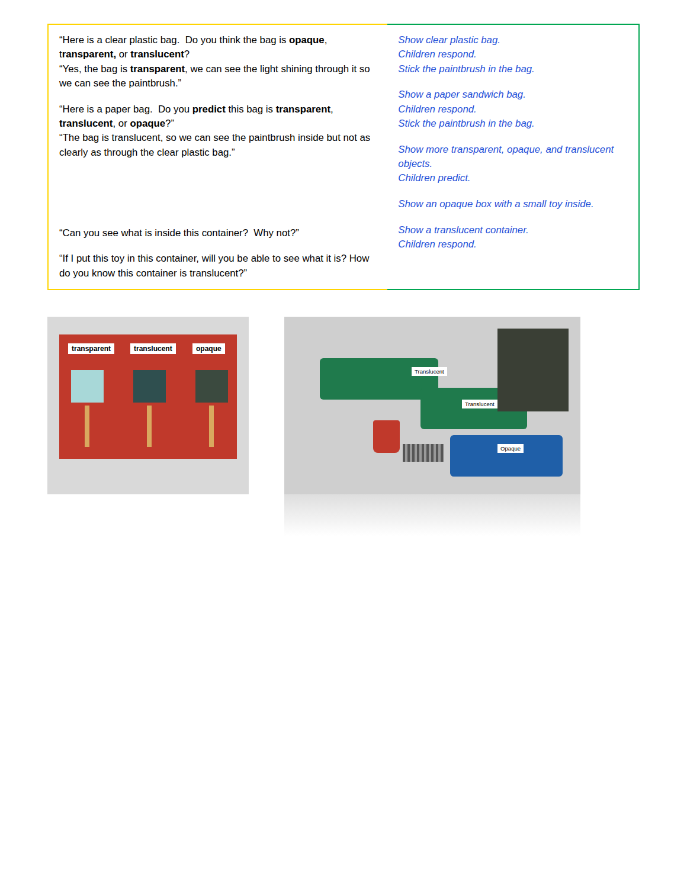| “Here is a clear plastic bag. Do you think the bag is opaque , t ransparent, or translucent ? “Yes, the bag is transparent , we can see the light shining through it so we can see the paintbrush.” “Here is a paper bag. Do you predict this bag is transparent , translucent , or opaque ?” “The bag is translucent, so we can see the paintbrush inside but not as clearly as through the clear plastic bag.” “Can you see what is inside this container? Why not?” “If I put this toy in this container, will you be able to see what it is? How do you know this container is translucent?” | Show clear plastic bag. Children respond. Stick the paintbrush in the bag. Show a paper sandwich bag. Children respond. Stick the paintbrush in the bag. Show more transparent, opaque, and translucent objects. Children predict. Show an opaque box with a small toy inside. Show a translucent container. Children respond. |
transparent
translucent
opaque
Translucent
Translucent
Opaque